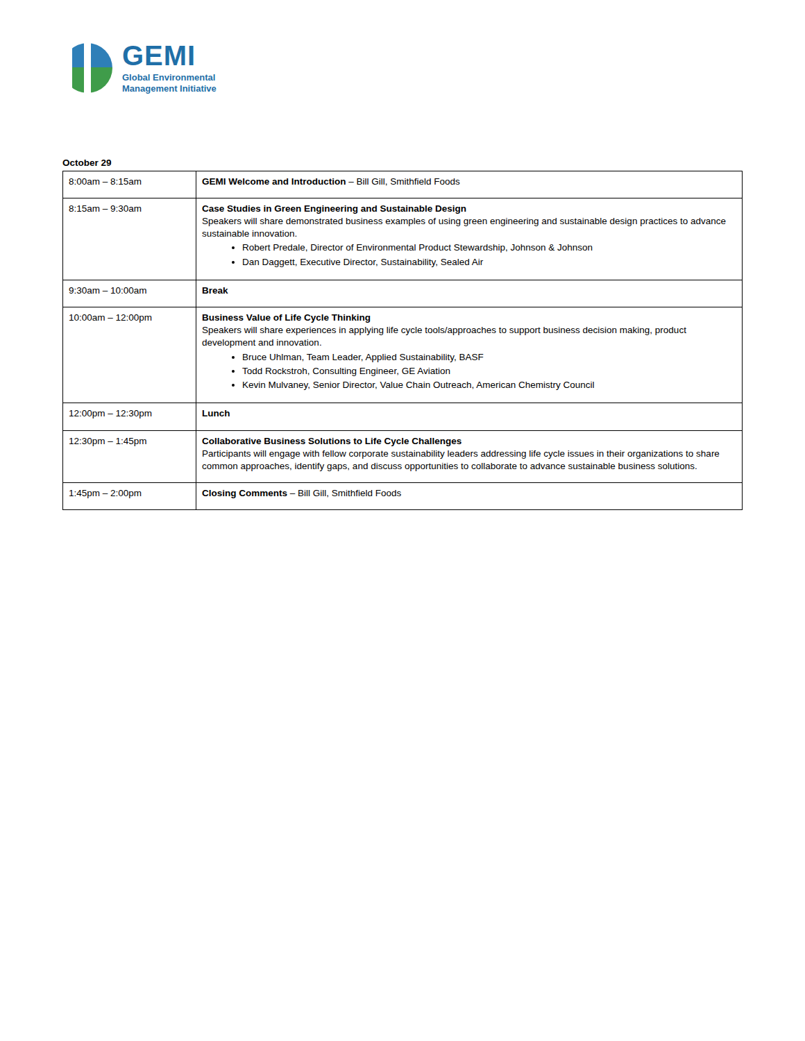GEMI
Global Environmental
Management Initiative
October 29
| 8:00am – 8:15am | GEMI Welcome and Introduction – Bill Gill, Smithfield Foods |
| 8:15am – 9:30am | Case Studies in Green Engineering and Sustainable Design Speakers will share demonstrated business examples of using green engineering and sustainable design practices to advance sustainable innovation. Robert Predale, Director of Environmental Product Stewardship, Johnson & Johnson Dan Daggett, Executive Director, Sustainability, Sealed Air |
| 9:30am – 10:00am | Break |
| 10:00am – 12:00pm | Business Value of Life Cycle Thinking Speakers will share experiences in applying life cycle tools/approaches to support business decision making, product development and innovation. Bruce Uhlman, Team Leader, Applied Sustainability, BASF Todd Rockstroh, Consulting Engineer, GE Aviation Kevin Mulvaney, Senior Director, Value Chain Outreach, American Chemistry Council |
| 12:00pm – 12:30pm | Lunch |
| 12:30pm – 1:45pm | Collaborative Business Solutions to Life Cycle Challenges Participants will engage with fellow corporate sustainability leaders addressing life cycle issues in their organizations to share common approaches, identify gaps, and discuss opportunities to collaborate to advance sustainable business solutions. |
| 1:45pm – 2:00pm | Closing Comments – Bill Gill, Smithfield Foods |